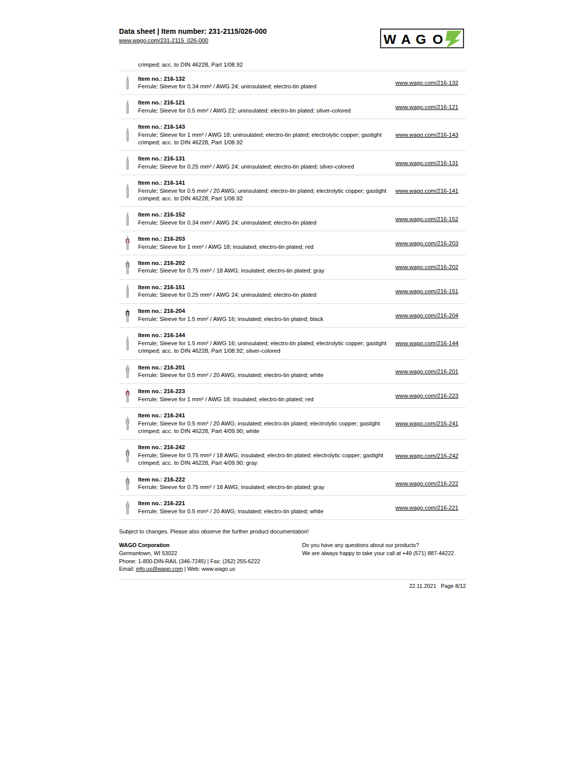Data sheet | Item number: 231-2115/026-000
www.wago.com/231-2115_026-000
W A G O
crimped; acc. to DIN 46228, Part 1/08.92
| | Item no.: 216-132 Ferrule; Sleeve for 0.34 mm² / AWG 24; uninsulated; electro-tin plated | www.wago.com/216-132 |
| | Item no.: 216-121 Ferrule; Sleeve for 0.5 mm² / AWG 22; uninsulated; electro-tin plated; silver-colored | www.wago.com/216-121 |
| | Item no.: 216-143 Ferrule; Sleeve for 1 mm² / AWG 18; uninsulated; electro-tin plated; electrolytic copper; gastight crimped; acc. to DIN 46228, Part 1/08.92 | www.wago.com/216-143 |
| | Item no.: 216-131 Ferrule; Sleeve for 0.25 mm² / AWG 24; uninsulated; electro-tin plated; silver-colored | www.wago.com/216-131 |
| | Item no.: 216-141 Ferrule; Sleeve for 0.5 mm² / 20 AWG; uninsulated; electro-tin plated; electrolytic copper; gastight crimped; acc. to DIN 46228, Part 1/08.92 | www.wago.com/216-141 |
| | Item no.: 216-152 Ferrule; Sleeve for 0.34 mm² / AWG 24; uninsulated; electro-tin plated | www.wago.com/216-152 |
| | Item no.: 216-203 Ferrule; Sleeve for 1 mm² / AWG 18; insulated; electro-tin plated; red | www.wago.com/216-203 |
| | Item no.: 216-202 Ferrule; Sleeve for 0.75 mm² / 18 AWG; insulated; electro-tin plated; gray | www.wago.com/216-202 |
| | Item no.: 216-151 Ferrule; Sleeve for 0.25 mm² / AWG 24; uninsulated; electro-tin plated | www.wago.com/216-151 |
| | Item no.: 216-204 Ferrule; Sleeve for 1.5 mm² / AWG 16; insulated; electro-tin plated; black | www.wago.com/216-204 |
| | Item no.: 216-144 Ferrule; Sleeve for 1.5 mm² / AWG 16; uninsulated; electro-tin plated; electrolytic copper; gastight crimped; acc. to DIN 46228, Part 1/08.92; silver-colored | www.wago.com/216-144 |
| | Item no.: 216-201 Ferrule; Sleeve for 0.5 mm² / 20 AWG; insulated; electro-tin plated; white | www.wago.com/216-201 |
| | Item no.: 216-223 Ferrule; Sleeve for 1 mm² / AWG 18; insulated; electro-tin plated; red | www.wago.com/216-223 |
| | Item no.: 216-241 Ferrule; Sleeve for 0.5 mm² / 20 AWG; insulated; electro-tin plated; electrolytic copper; gastight crimped; acc. to DIN 46228, Part 4/09.90; white | www.wago.com/216-241 |
| | Item no.: 216-242 Ferrule; Sleeve for 0.75 mm² / 18 AWG; insulated; electro-tin plated; electrolytic copper; gastight crimped; acc. to DIN 46228, Part 4/09.90; gray | www.wago.com/216-242 |
| | Item no.: 216-222 Ferrule; Sleeve for 0.75 mm² / 18 AWG; insulated; electro-tin plated; gray | www.wago.com/216-222 |
| | Item no.: 216-221 Ferrule; Sleeve for 0.5 mm² / 20 AWG; insulated; electro-tin plated; white | www.wago.com/216-221 |
Subject to changes. Please also observe the further product documentation!
WAGO Corporation
Germantown, WI 53022
Phone: 1-800-DIN-RAIL (346-7245) | Fax: (262) 255-6222
Email: info.us@wago.com | Web: www.wago.us
Do you have any questions about our products?
We are always happy to take your call at +49 (571) 887-44222.
22.11.2021 Page 8/12